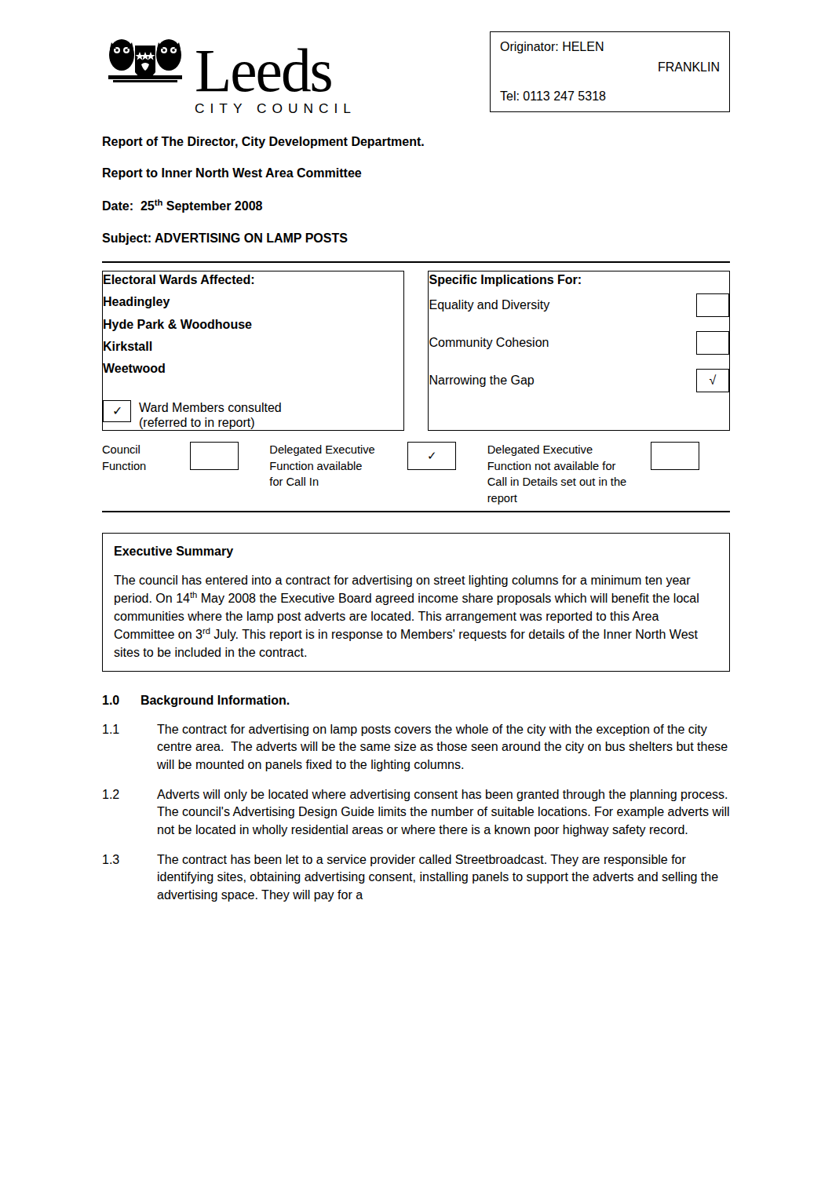Leeds
CITY COUNCIL
Originator: HELEN
FRANKLIN
Tel: 0113 247 5318
Report of The Director, City Development Department.
Report to Inner North West Area Committee
Date: 25th September 2008
Subject: ADVERTISING ON LAMP POSTS
| Electoral Wards Affected: Headingley Hyde Park & Woodhouse Kirkstall Weetwood ✓ Ward Members consulted (referred to in report) | | Specific Implications For: Equality and Diversity Community Cohesion Narrowing the Gap √ |
| Council Function | | Delegated Executive Function available for Call In | ✓ | Delegated Executive Function not available for Call in Details set out in the report | |
Executive Summary
The council has entered into a contract for advertising on street lighting columns for a minimum ten year period. On 14th May 2008 the Executive Board agreed income share proposals which will benefit the local communities where the lamp post adverts are located. This arrangement was reported to this Area Committee on 3rd July. This report is in response to Members' requests for details of the Inner North West sites to be included in the contract.
1.0 Background Information.
1.1
The contract for advertising on lamp posts covers the whole of the city with the exception of the city centre area. The adverts will be the same size as those seen around the city on bus shelters but these will be mounted on panels fixed to the lighting columns.
1.2
Adverts will only be located where advertising consent has been granted through the planning process. The council's Advertising Design Guide limits the number of suitable locations. For example adverts will not be located in wholly residential areas or where there is a known poor highway safety record.
1.3
The contract has been let to a service provider called Streetbroadcast. They are responsible for identifying sites, obtaining advertising consent, installing panels to support the adverts and selling the advertising space. They will pay for a